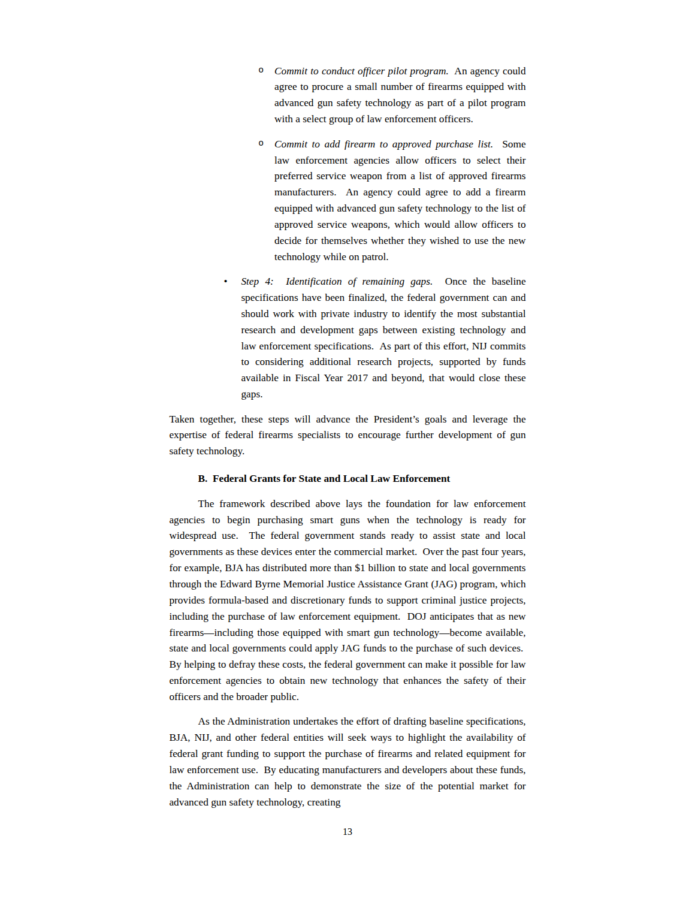Commit to conduct officer pilot program. An agency could agree to procure a small number of firearms equipped with advanced gun safety technology as part of a pilot program with a select group of law enforcement officers.
Commit to add firearm to approved purchase list. Some law enforcement agencies allow officers to select their preferred service weapon from a list of approved firearms manufacturers. An agency could agree to add a firearm equipped with advanced gun safety technology to the list of approved service weapons, which would allow officers to decide for themselves whether they wished to use the new technology while on patrol.
Step 4: Identification of remaining gaps. Once the baseline specifications have been finalized, the federal government can and should work with private industry to identify the most substantial research and development gaps between existing technology and law enforcement specifications. As part of this effort, NIJ commits to considering additional research projects, supported by funds available in Fiscal Year 2017 and beyond, that would close these gaps.
Taken together, these steps will advance the President’s goals and leverage the expertise of federal firearms specialists to encourage further development of gun safety technology.
B. Federal Grants for State and Local Law Enforcement
The framework described above lays the foundation for law enforcement agencies to begin purchasing smart guns when the technology is ready for widespread use. The federal government stands ready to assist state and local governments as these devices enter the commercial market. Over the past four years, for example, BJA has distributed more than $1 billion to state and local governments through the Edward Byrne Memorial Justice Assistance Grant (JAG) program, which provides formula-based and discretionary funds to support criminal justice projects, including the purchase of law enforcement equipment. DOJ anticipates that as new firearms—including those equipped with smart gun technology—become available, state and local governments could apply JAG funds to the purchase of such devices. By helping to defray these costs, the federal government can make it possible for law enforcement agencies to obtain new technology that enhances the safety of their officers and the broader public.
As the Administration undertakes the effort of drafting baseline specifications, BJA, NIJ, and other federal entities will seek ways to highlight the availability of federal grant funding to support the purchase of firearms and related equipment for law enforcement use. By educating manufacturers and developers about these funds, the Administration can help to demonstrate the size of the potential market for advanced gun safety technology, creating
13